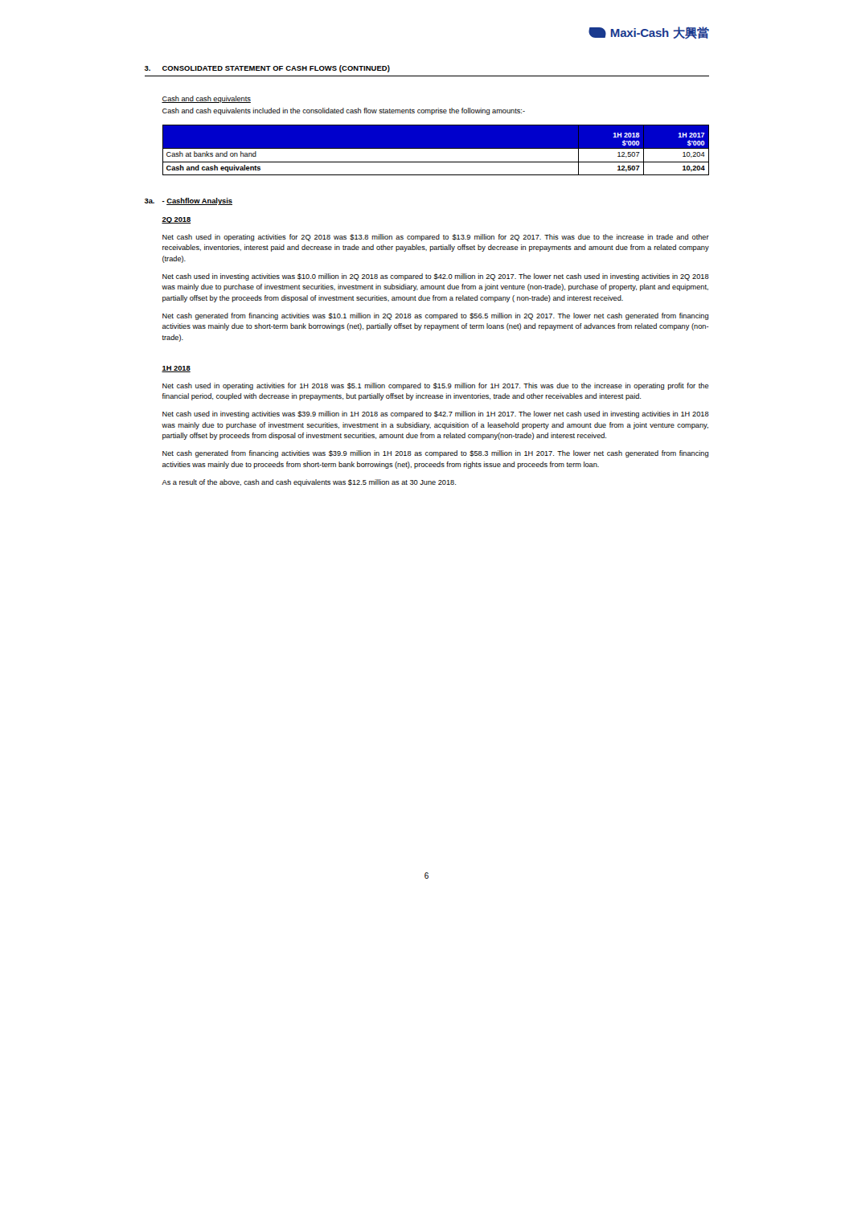Maxi-Cash 大興當
3. CONSOLIDATED STATEMENT OF CASH FLOWS (CONTINUED)
Cash and cash equivalents
Cash and cash equivalents included in the consolidated cash flow statements comprise the following amounts:-
| | 1H 2018 $'000 | 1H 2017 $'000 |
| --- | --- | --- |
| Cash at banks and on hand | 12,507 | 10,204 |
| Cash and cash equivalents | 12,507 | 10,204 |
3a.- Cashflow Analysis
2Q 2018
Net cash used in operating activities for 2Q 2018 was $13.8 million as compared to $13.9 million for 2Q 2017. This was due to the increase in trade and other receivables, inventories, interest paid and decrease in trade and other payables, partially offset by decrease in prepayments and amount due from a related company (trade).
Net cash used in investing activities was $10.0 million in 2Q 2018 as compared to $42.0 million in 2Q 2017. The lower net cash used in investing activities in 2Q 2018 was mainly due to purchase of investment securities, investment in subsidiary, amount due from a joint venture (non-trade), purchase of property, plant and equipment, partially offset by the proceeds from disposal of investment securities, amount due from a related company ( non-trade) and interest received.
Net cash generated from financing activities was $10.1 million in 2Q 2018 as compared to $56.5 million in 2Q 2017. The lower net cash generated from financing activities was mainly due to short-term bank borrowings (net), partially offset by repayment of term loans (net) and repayment of advances from related company (non-trade).
1H 2018
Net cash used in operating activities for 1H 2018 was $5.1 million compared to $15.9 million for 1H 2017. This was due to the increase in operating profit for the financial period, coupled with decrease in prepayments, but partially offset by increase in inventories, trade and other receivables and interest paid.
Net cash used in investing activities was $39.9 million in 1H 2018 as compared to $42.7 million in 1H 2017. The lower net cash used in investing activities in 1H 2018 was mainly due to purchase of investment securities, investment in a subsidiary, acquisition of a leasehold property and amount due from a joint venture company, partially offset by proceeds from disposal of investment securities, amount due from a related company(non-trade) and interest received.
Net cash generated from financing activities was $39.9 million in 1H 2018 as compared to $58.3 million in 1H 2017. The lower net cash generated from financing activities was mainly due to proceeds from short-term bank borrowings (net), proceeds from rights issue and proceeds from term loan.
As a result of the above, cash and cash equivalents was $12.5 million as at 30 June 2018.
6